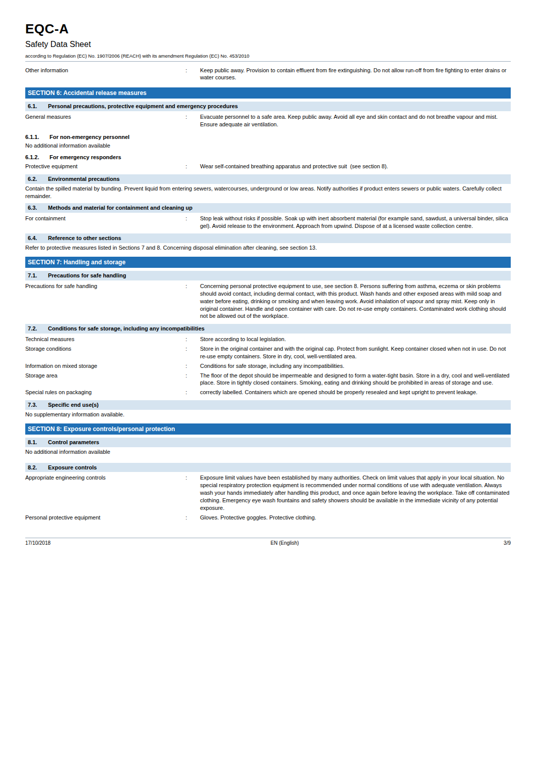EQC-A
Safety Data Sheet
according to Regulation (EC) No. 1907/2006 (REACH) with its amendment Regulation (EC) No. 453/2010
| Other information | : | Keep public away. Provision to contain effluent from fire extinguishing. Do not allow run-off from fire fighting to enter drains or water courses. |
SECTION 6: Accidental release measures
6.1. Personal precautions, protective equipment and emergency procedures
| General measures | : | Evacuate personnel to a safe area. Keep public away. Avoid all eye and skin contact and do not breathe vapour and mist. Ensure adequate air ventilation. |
6.1.1. For non-emergency personnel
No additional information available
6.1.2. For emergency responders
| Protective equipment | : | Wear self-contained breathing apparatus and protective suit (see section 8). |
6.2. Environmental precautions
Contain the spilled material by bunding. Prevent liquid from entering sewers, watercourses, underground or low areas. Notify authorities if product enters sewers or public waters. Carefully collect remainder.
6.3. Methods and material for containment and cleaning up
| For containment | : | Stop leak without risks if possible. Soak up with inert absorbent material (for example sand, sawdust, a universal binder, silica gel). Avoid release to the environment. Approach from upwind. Dispose of at a licensed waste collection centre. |
6.4. Reference to other sections
Refer to protective measures listed in Sections 7 and 8. Concerning disposal elimination after cleaning, see section 13.
SECTION 7: Handling and storage
7.1. Precautions for safe handling
| Precautions for safe handling | : | Concerning personal protective equipment to use, see section 8. Persons suffering from asthma, eczema or skin problems should avoid contact, including dermal contact, with this product. Wash hands and other exposed areas with mild soap and water before eating, drinking or smoking and when leaving work. Avoid inhalation of vapour and spray mist. Keep only in original container. Handle and open container with care. Do not re-use empty containers. Contaminated work clothing should not be allowed out of the workplace. |
7.2. Conditions for safe storage, including any incompatibilities
| Technical measures | : | Store according to local legislation. |
| Storage conditions | : | Store in the original container and with the original cap. Protect from sunlight. Keep container closed when not in use. Do not re-use empty containers. Store in dry, cool, well-ventilated area. |
| Information on mixed storage | : | Conditions for safe storage, including any incompatibilities. |
| Storage area | : | The floor of the depot should be impermeable and designed to form a water-tight basin. Store in a dry, cool and well-ventilated place. Store in tightly closed containers. Smoking, eating and drinking should be prohibited in areas of storage and use. |
| Special rules on packaging | : | correctly labelled. Containers which are opened should be properly resealed and kept upright to prevent leakage. |
7.3. Specific end use(s)
No supplementary information available.
SECTION 8: Exposure controls/personal protection
8.1. Control parameters
No additional information available
8.2. Exposure controls
| Appropriate engineering controls | : | Exposure limit values have been established by many authorities. Check on limit values that apply in your local situation. No special respiratory protection equipment is recommended under normal conditions of use with adequate ventilation. Always wash your hands immediately after handling this product, and once again before leaving the workplace. Take off contaminated clothing. Emergency eye wash fountains and safety showers should be available in the immediate vicinity of any potential exposure. |
| Personal protective equipment | : | Gloves. Protective goggles. Protective clothing. |
17/10/2018 EN (English) 3/9